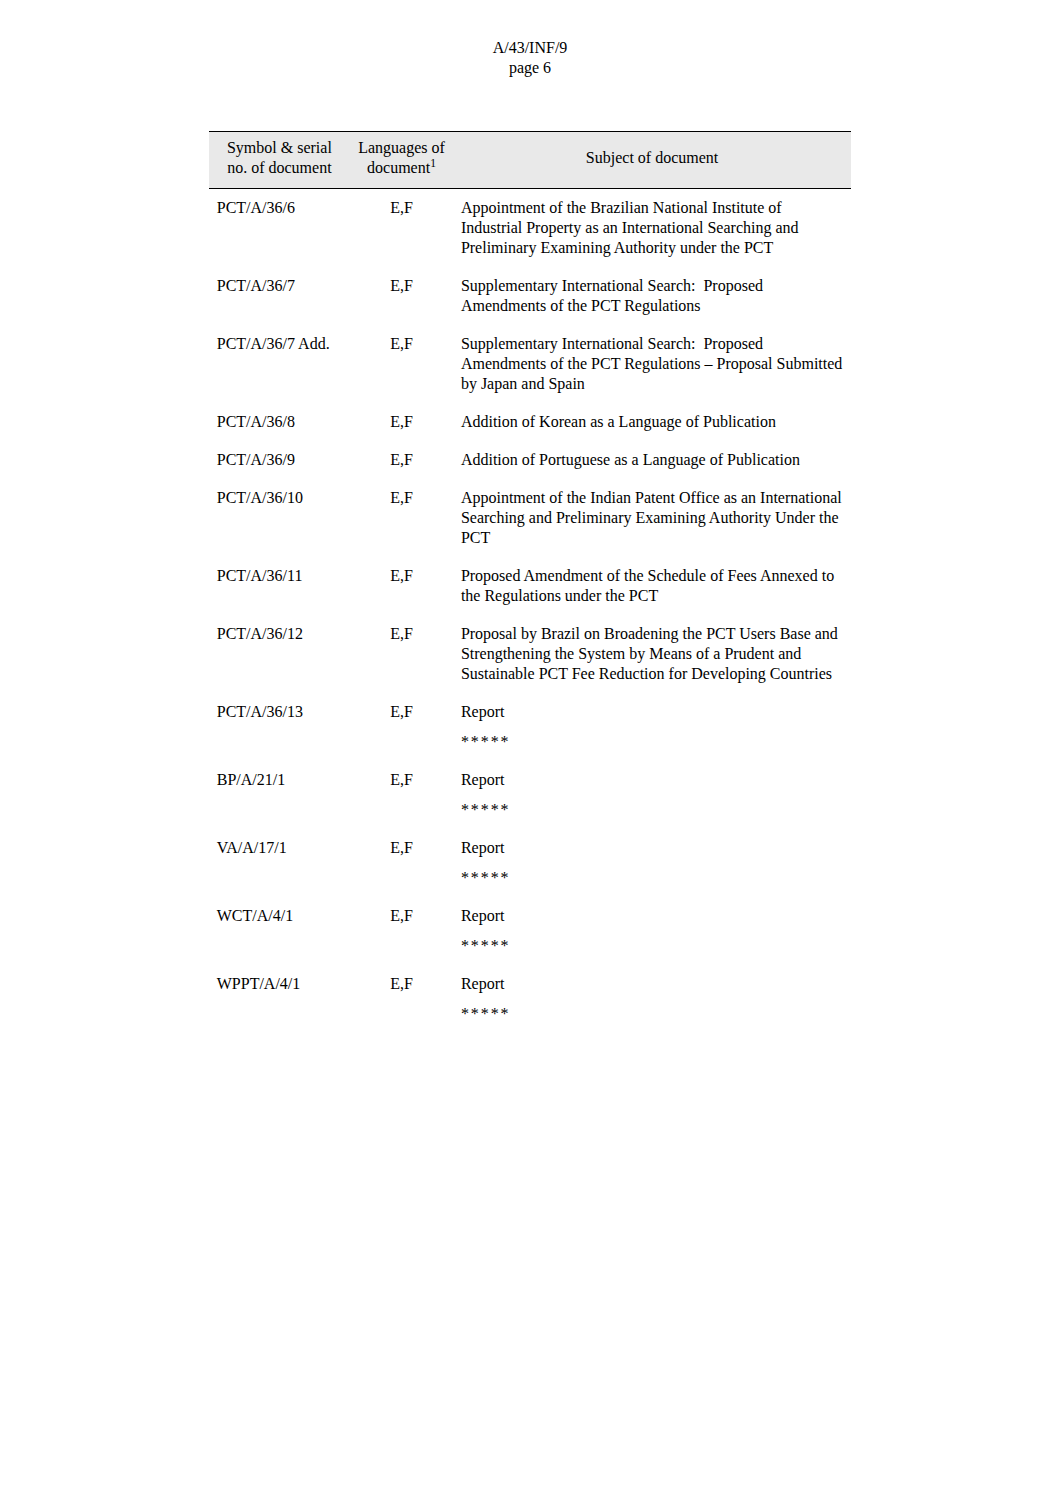A/43/INF/9 page 6
| Symbol & serial no. of document | Languages of document 1 | Subject of document |
| --- | --- | --- |
| PCT/A/36/6 | E,F | Appointment of the Brazilian National Institute of Industrial Property as an International Searching and Preliminary Examining Authority under the PCT |
| PCT/A/36/7 | E,F | Supplementary International Search: Proposed Amendments of the PCT Regulations |
| PCT/A/36/7 Add. | E,F | Supplementary International Search: Proposed Amendments of the PCT Regulations – Proposal Submitted by Japan and Spain |
| PCT/A/36/8 | E,F | Addition of Korean as a Language of Publication |
| PCT/A/36/9 | E,F | Addition of Portuguese as a Language of Publication |
| PCT/A/36/10 | E,F | Appointment of the Indian Patent Office as an International Searching and Preliminary Examining Authority Under the PCT |
| PCT/A/36/11 | E,F | Proposed Amendment of the Schedule of Fees Annexed to the Regulations under the PCT |
| PCT/A/36/12 | E,F | Proposal by Brazil on Broadening the PCT Users Base and Strengthening the System by Means of a Prudent and Sustainable PCT Fee Reduction for Developing Countries |
| PCT/A/36/13 | E,F | Report ***** |
| BP/A/21/1 | E,F | Report ***** |
| VA/A/17/1 | E,F | Report ***** |
| WCT/A/4/1 | E,F | Report ***** |
| WPPT/A/4/1 | E,F | Report ***** |